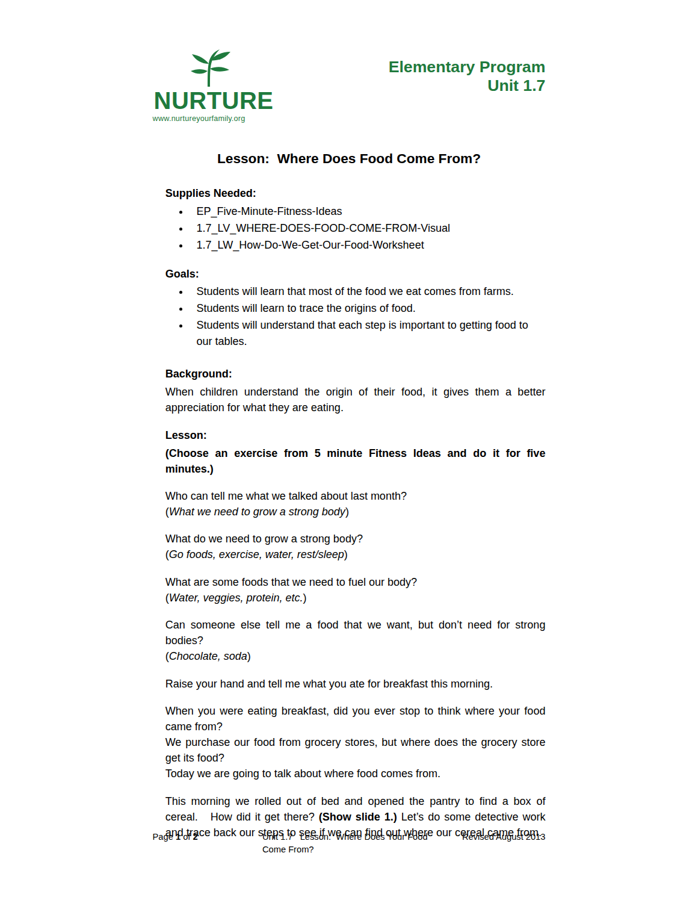NURTURE
www.nurtureyourfamily.org
Elementary Program
Unit 1.7
Lesson: Where Does Food Come From?
Supplies Needed:
EP_Five-Minute-Fitness-Ideas
1.7_LV_WHERE-DOES-FOOD-COME-FROM-Visual
1.7_LW_How-Do-We-Get-Our-Food-Worksheet
Goals:
Students will learn that most of the food we eat comes from farms.
Students will learn to trace the origins of food.
Students will understand that each step is important to getting food to our tables.
Background:
When children understand the origin of their food, it gives them a better appreciation for what they are eating.
Lesson:
(Choose an exercise from 5 minute Fitness Ideas and do it for five minutes.)
Who can tell me what we talked about last month?
(What we need to grow a strong body)
What do we need to grow a strong body?
(Go foods, exercise, water, rest/sleep)
What are some foods that we need to fuel our body?
(Water, veggies, protein, etc.)
Can someone else tell me a food that we want, but don’t need for strong bodies?
(Chocolate, soda)
Raise your hand and tell me what you ate for breakfast this morning.
When you were eating breakfast, did you ever stop to think where your food came from?
We purchase our food from grocery stores, but where does the grocery store get its food?
Today we are going to talk about where food comes from.
This morning we rolled out of bed and opened the pantry to find a box of cereal. How did it get there? (Show slide 1.) Let’s do some detective work and trace back our steps to see if we can find out where our cereal came from.
Page 1 of 2
Unit 1.7 Lesson: Where Does Your Food Come From?
Revised August 2013